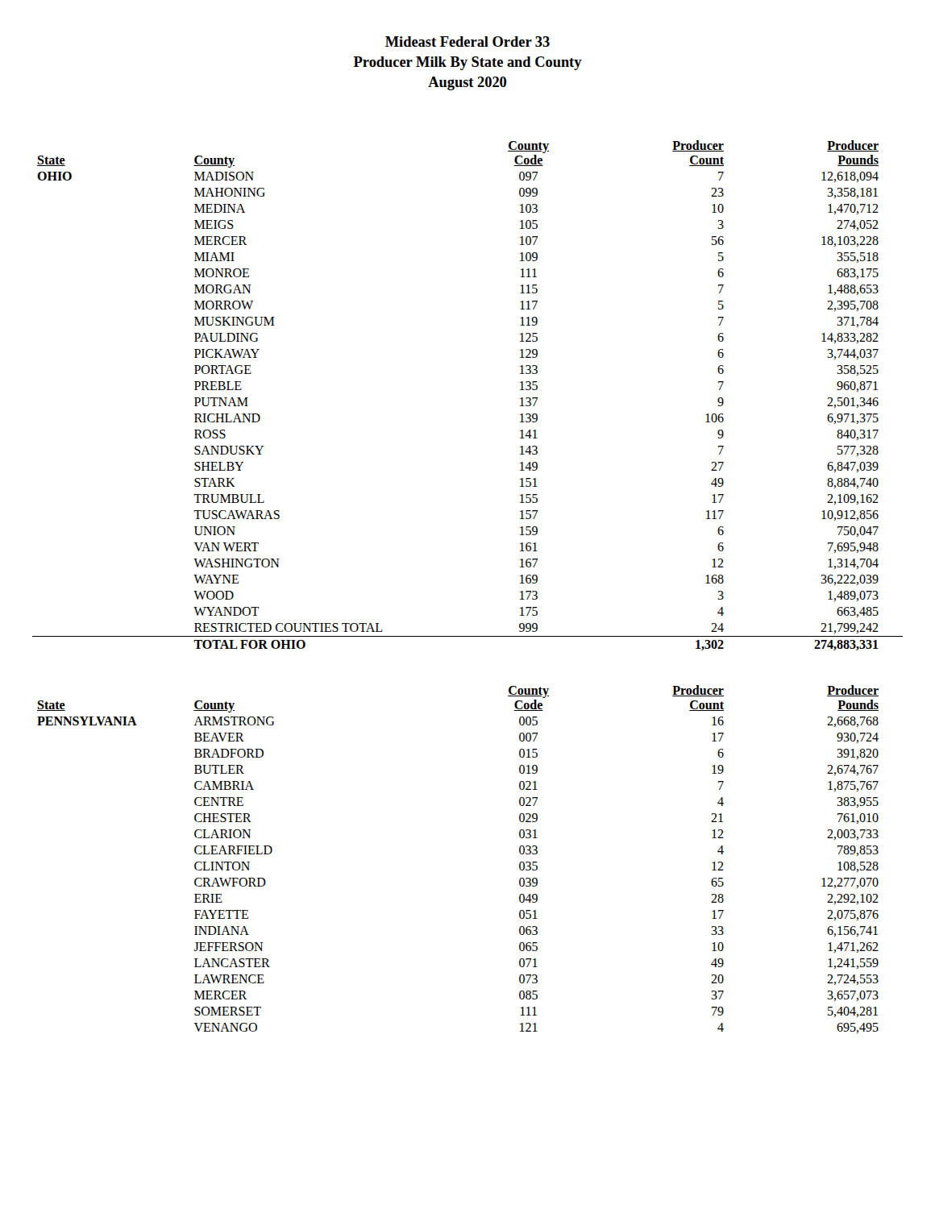Mideast Federal Order 33
Producer Milk By State and County
August 2020
| State | County | County Code | Producer Count | Producer Pounds |
| --- | --- | --- | --- | --- |
| OHIO | MADISON | 097 | 7 | 12,618,094 |
| | MAHONING | 099 | 23 | 3,358,181 |
| | MEDINA | 103 | 10 | 1,470,712 |
| | MEIGS | 105 | 3 | 274,052 |
| | MERCER | 107 | 56 | 18,103,228 |
| | MIAMI | 109 | 5 | 355,518 |
| | MONROE | 111 | 6 | 683,175 |
| | MORGAN | 115 | 7 | 1,488,653 |
| | MORROW | 117 | 5 | 2,395,708 |
| | MUSKINGUM | 119 | 7 | 371,784 |
| | PAULDING | 125 | 6 | 14,833,282 |
| | PICKAWAY | 129 | 6 | 3,744,037 |
| | PORTAGE | 133 | 6 | 358,525 |
| | PREBLE | 135 | 7 | 960,871 |
| | PUTNAM | 137 | 9 | 2,501,346 |
| | RICHLAND | 139 | 106 | 6,971,375 |
| | ROSS | 141 | 9 | 840,317 |
| | SANDUSKY | 143 | 7 | 577,328 |
| | SHELBY | 149 | 27 | 6,847,039 |
| | STARK | 151 | 49 | 8,884,740 |
| | TRUMBULL | 155 | 17 | 2,109,162 |
| | TUSCAWARAS | 157 | 117 | 10,912,856 |
| | UNION | 159 | 6 | 750,047 |
| | VAN WERT | 161 | 6 | 7,695,948 |
| | WASHINGTON | 167 | 12 | 1,314,704 |
| | WAYNE | 169 | 168 | 36,222,039 |
| | WOOD | 173 | 3 | 1,489,073 |
| | WYANDOT | 175 | 4 | 663,485 |
| | RESTRICTED COUNTIES TOTAL | 999 | 24 | 21,799,242 |
| | TOTAL FOR OHIO | | 1,302 | 274,883,331 |
| State | County | County Code | Producer Count | Producer Pounds |
| PENNSYLVANIA | ARMSTRONG | 005 | 16 | 2,668,768 |
| | BEAVER | 007 | 17 | 930,724 |
| | BRADFORD | 015 | 6 | 391,820 |
| | BUTLER | 019 | 19 | 2,674,767 |
| | CAMBRIA | 021 | 7 | 1,875,767 |
| | CENTRE | 027 | 4 | 383,955 |
| | CHESTER | 029 | 21 | 761,010 |
| | CLARION | 031 | 12 | 2,003,733 |
| | CLEARFIELD | 033 | 4 | 789,853 |
| | CLINTON | 035 | 12 | 108,528 |
| | CRAWFORD | 039 | 65 | 12,277,070 |
| | ERIE | 049 | 28 | 2,292,102 |
| | FAYETTE | 051 | 17 | 2,075,876 |
| | INDIANA | 063 | 33 | 6,156,741 |
| | JEFFERSON | 065 | 10 | 1,471,262 |
| | LANCASTER | 071 | 49 | 1,241,559 |
| | LAWRENCE | 073 | 20 | 2,724,553 |
| | MERCER | 085 | 37 | 3,657,073 |
| | SOMERSET | 111 | 79 | 5,404,281 |
| | VENANGO | 121 | 4 | 695,495 |